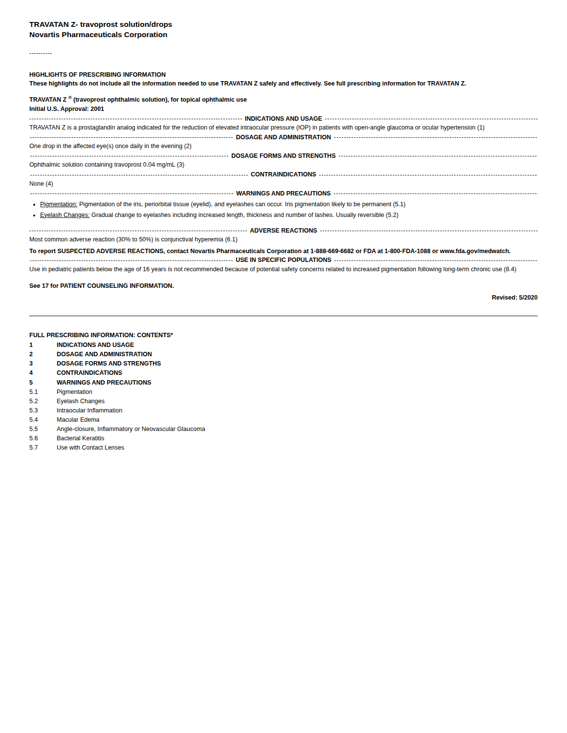TRAVATAN Z- travoprost solution/drops Novartis Pharmaceuticals Corporation
----------
HIGHLIGHTS OF PRESCRIBING INFORMATION
These highlights do not include all the information needed to use TRAVATAN Z safely and effectively. See full prescribing information for TRAVATAN Z.
TRAVATAN Z ® (travoprost ophthalmic solution), for topical ophthalmic use
Initial U.S. Approval: 2001
INDICATIONS AND USAGE
TRAVATAN Z is a prostaglandin analog indicated for the reduction of elevated intraocular pressure (IOP) in patients with open-angle glaucoma or ocular hypertension (1)
DOSAGE AND ADMINISTRATION
One drop in the affected eye(s) once daily in the evening (2)
DOSAGE FORMS AND STRENGTHS
Ophthalmic solution containing travoprost 0.04 mg/mL (3)
CONTRAINDICATIONS
None (4)
WARNINGS AND PRECAUTIONS
Pigmentation: Pigmentation of the iris, periorbital tissue (eyelid), and eyelashes can occur. Iris pigmentation likely to be permanent (5.1)
Eyelash Changes: Gradual change to eyelashes including increased length, thickness and number of lashes. Usually reversible (5.2)
ADVERSE REACTIONS
Most common adverse reaction (30% to 50%) is conjunctival hyperemia (6.1)
To report SUSPECTED ADVERSE REACTIONS, contact Novartis Pharmaceuticals Corporation at 1-888-669-6682 or FDA at 1-800-FDA-1088 or www.fda.gov/medwatch.
USE IN SPECIFIC POPULATIONS
Use in pediatric patients below the age of 16 years is not recommended because of potential safety concerns related to increased pigmentation following long-term chronic use (8.4)
See 17 for PATIENT COUNSELING INFORMATION.
Revised: 5/2020
FULL PRESCRIBING INFORMATION: CONTENTS*
| 1 | INDICATIONS AND USAGE |
| 2 | DOSAGE AND ADMINISTRATION |
| 3 | DOSAGE FORMS AND STRENGTHS |
| 4 | CONTRAINDICATIONS |
| 5 | WARNINGS AND PRECAUTIONS |
| 5.1 | Pigmentation |
| 5.2 | Eyelash Changes |
| 5.3 | Intraocular Inflammation |
| 5.4 | Macular Edema |
| 5.5 | Angle-closure, Inflammatory or Neovascular Glaucoma |
| 5.6 | Bacterial Keratitis |
| 5.7 | Use with Contact Lenses |